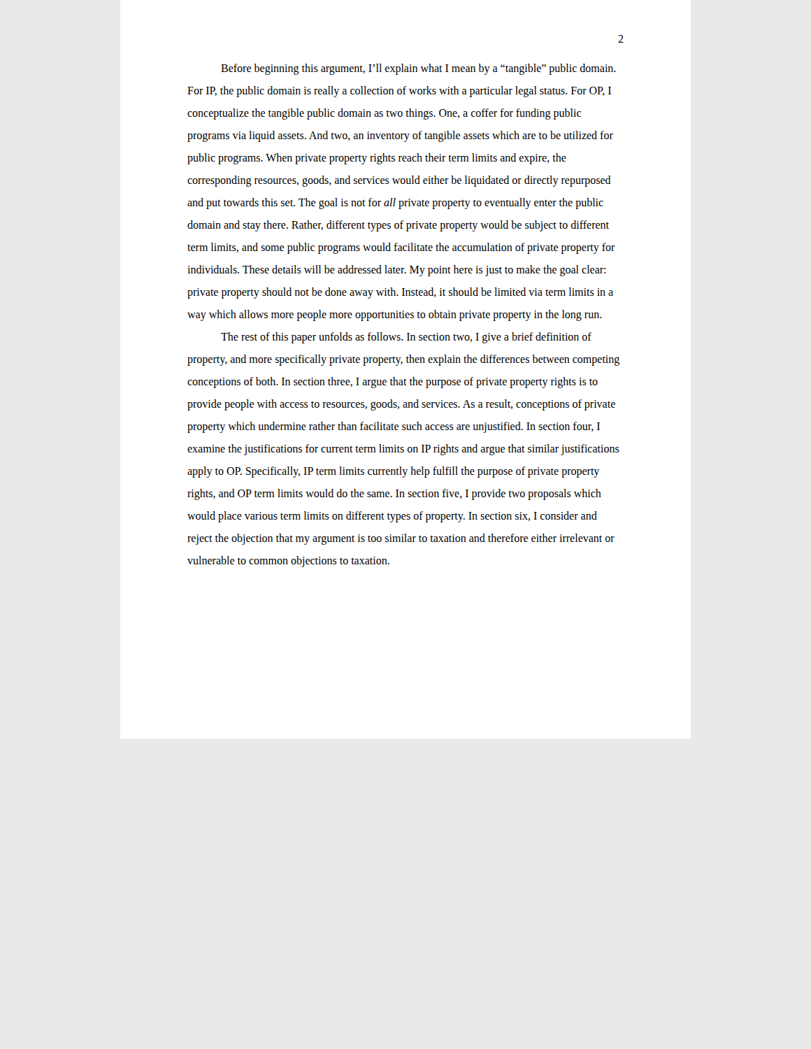2
Before beginning this argument, I’ll explain what I mean by a “tangible” public domain. For IP, the public domain is really a collection of works with a particular legal status. For OP, I conceptualize the tangible public domain as two things. One, a coffer for funding public programs via liquid assets. And two, an inventory of tangible assets which are to be utilized for public programs. When private property rights reach their term limits and expire, the corresponding resources, goods, and services would either be liquidated or directly repurposed and put towards this set. The goal is not for all private property to eventually enter the public domain and stay there. Rather, different types of private property would be subject to different term limits, and some public programs would facilitate the accumulation of private property for individuals. These details will be addressed later. My point here is just to make the goal clear: private property should not be done away with. Instead, it should be limited via term limits in a way which allows more people more opportunities to obtain private property in the long run.
The rest of this paper unfolds as follows. In section two, I give a brief definition of property, and more specifically private property, then explain the differences between competing conceptions of both. In section three, I argue that the purpose of private property rights is to provide people with access to resources, goods, and services. As a result, conceptions of private property which undermine rather than facilitate such access are unjustified. In section four, I examine the justifications for current term limits on IP rights and argue that similar justifications apply to OP. Specifically, IP term limits currently help fulfill the purpose of private property rights, and OP term limits would do the same. In section five, I provide two proposals which would place various term limits on different types of property. In section six, I consider and reject the objection that my argument is too similar to taxation and therefore either irrelevant or vulnerable to common objections to taxation.